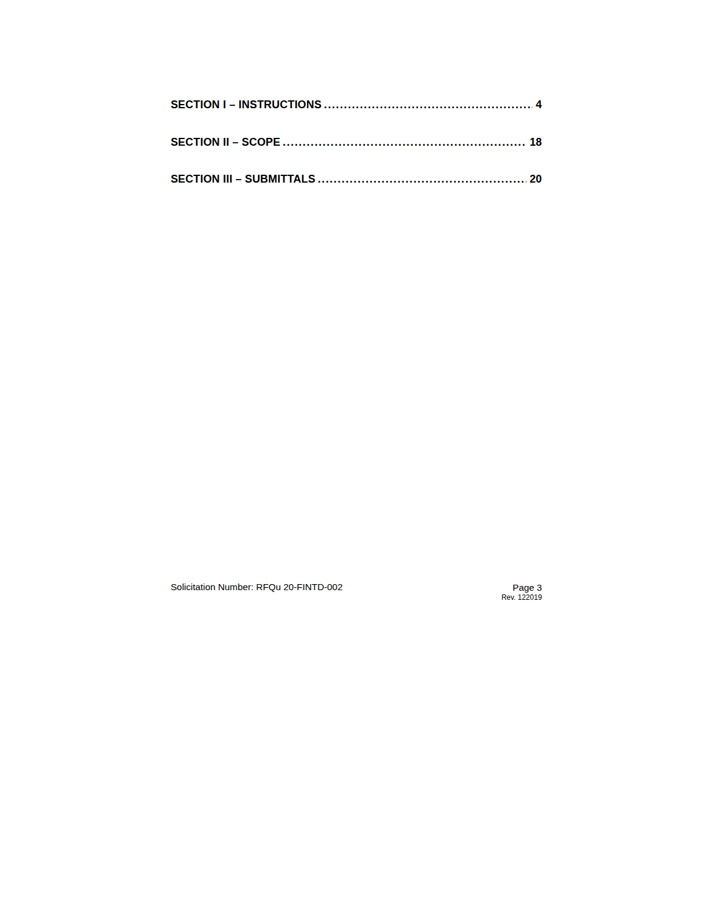SECTION I – INSTRUCTIONS .......................................................................................... 4
SECTION II – SCOPE ................................................................................................. 18
SECTION III – SUBMITTALS ....................................................................................... 20
Solicitation Number: RFQu 20-FINTD-002
Page 3
Rev. 122019